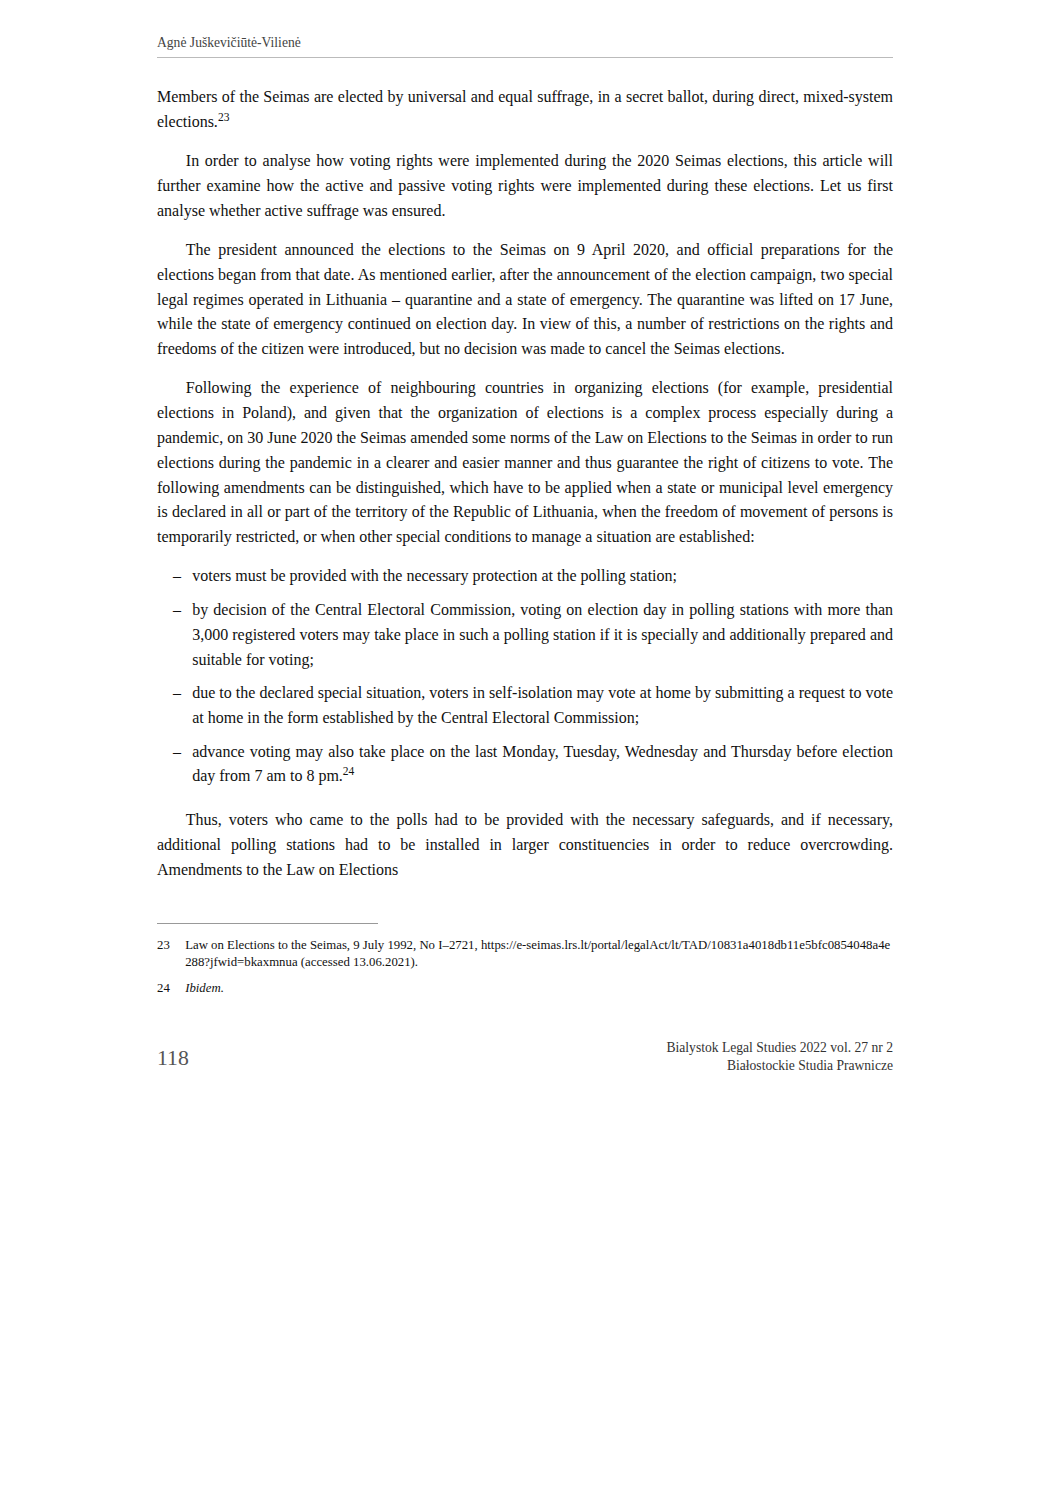Agnė Juškevičiūtė-Vilienė
Members of the Seimas are elected by universal and equal suffrage, in a secret ballot, during direct, mixed-system elections.23
In order to analyse how voting rights were implemented during the 2020 Seimas elections, this article will further examine how the active and passive voting rights were implemented during these elections. Let us first analyse whether active suffrage was ensured.
The president announced the elections to the Seimas on 9 April 2020, and official preparations for the elections began from that date. As mentioned earlier, after the announcement of the election campaign, two special legal regimes operated in Lithuania – quarantine and a state of emergency. The quarantine was lifted on 17 June, while the state of emergency continued on election day. In view of this, a number of restrictions on the rights and freedoms of the citizen were introduced, but no decision was made to cancel the Seimas elections.
Following the experience of neighbouring countries in organizing elections (for example, presidential elections in Poland), and given that the organization of elections is a complex process especially during a pandemic, on 30 June 2020 the Seimas amended some norms of the Law on Elections to the Seimas in order to run elections during the pandemic in a clearer and easier manner and thus guarantee the right of citizens to vote. The following amendments can be distinguished, which have to be applied when a state or municipal level emergency is declared in all or part of the territory of the Republic of Lithuania, when the freedom of movement of persons is temporarily restricted, or when other special conditions to manage a situation are established:
voters must be provided with the necessary protection at the polling station;
by decision of the Central Electoral Commission, voting on election day in polling stations with more than 3,000 registered voters may take place in such a polling station if it is specially and additionally prepared and suitable for voting;
due to the declared special situation, voters in self-isolation may vote at home by submitting a request to vote at home in the form established by the Central Electoral Commission;
advance voting may also take place on the last Monday, Tuesday, Wednesday and Thursday before election day from 7 am to 8 pm.24
Thus, voters who came to the polls had to be provided with the necessary safeguards, and if necessary, additional polling stations had to be installed in larger constituencies in order to reduce overcrowding. Amendments to the Law on Elections
23 Law on Elections to the Seimas, 9 July 1992, No I–2721, https://e-seimas.lrs.lt/portal/legalAct/lt/TAD/10831a4018db11e5bfc0854048a4e288?jfwid=bkaxmnua (accessed 13.06.2021).
24 Ibidem.
118
Bialystok Legal Studies 2022 vol. 27 nr 2
Białostockie Studia Prawnicze